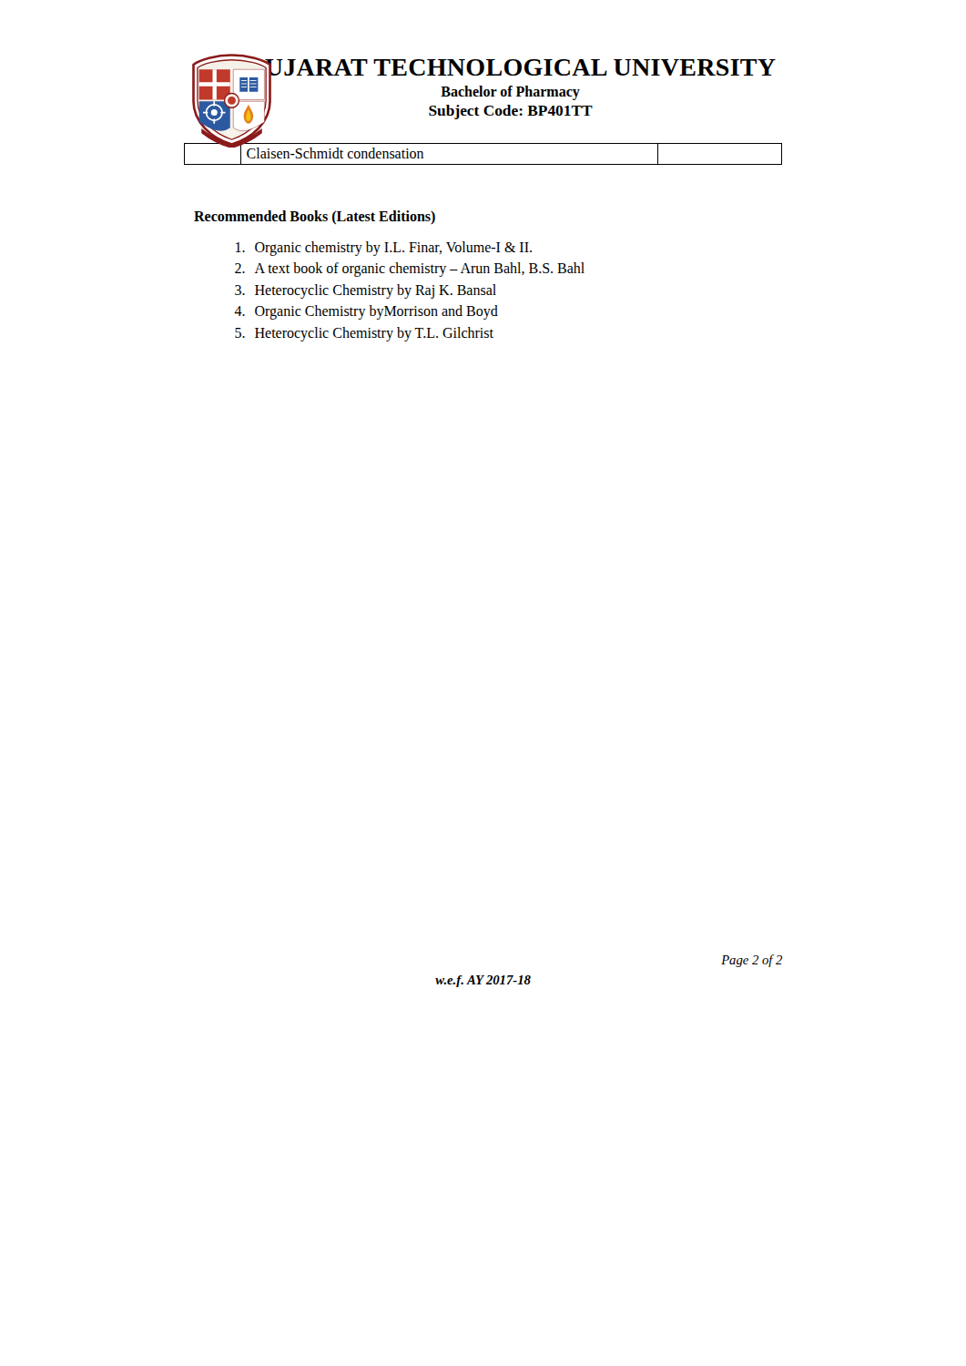GTU
GUJARAT TECHNOLOGICAL UNIVERSITY
Bachelor of Pharmacy
Subject Code: BP401TT
| | Claisen-Schmidt condensation | |
Recommended Books (Latest Editions)
Organic chemistry by I.L. Finar, Volume-I & II.
A text book of organic chemistry – Arun Bahl, B.S. Bahl
Heterocyclic Chemistry by Raj K. Bansal
Organic Chemistry byMorrison and Boyd
Heterocyclic Chemistry by T.L. Gilchrist
Page 2 of 2
w.e.f. AY 2017-18